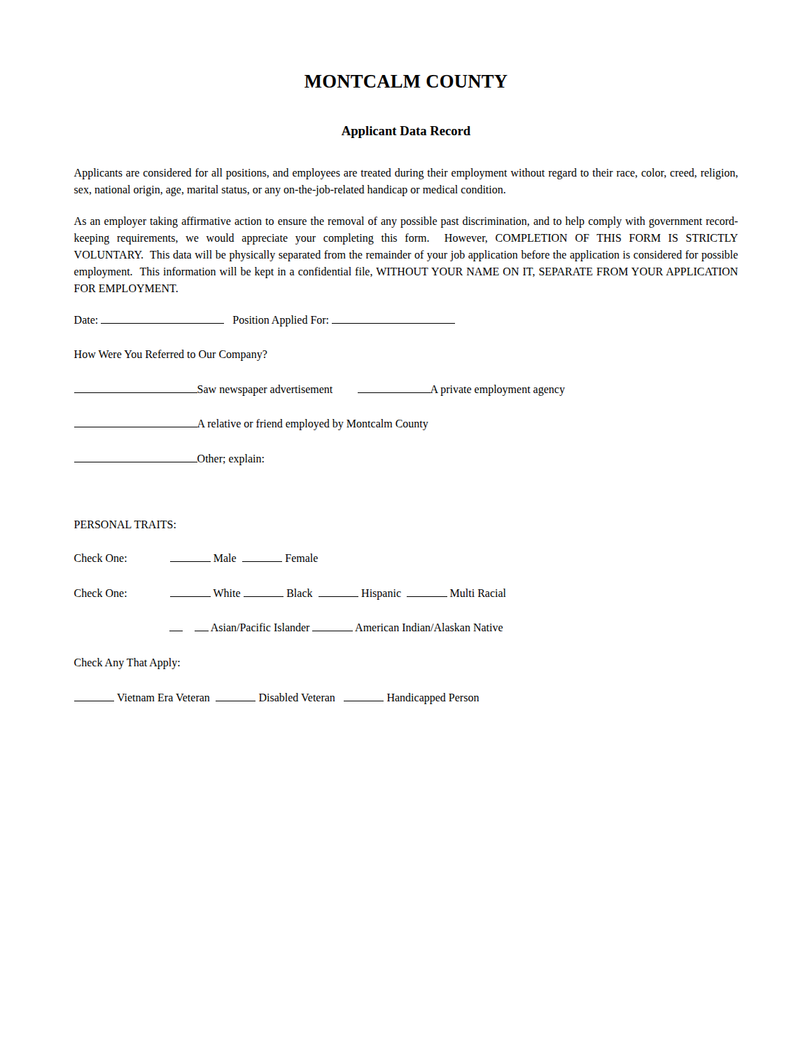MONTCALM COUNTY
Applicant Data Record
Applicants are considered for all positions, and employees are treated during their employment without regard to their race, color, creed, religion, sex, national origin, age, marital status, or any on-the-job-related handicap or medical condition.
As an employer taking affirmative action to ensure the removal of any possible past discrimination, and to help comply with government record-keeping requirements, we would appreciate your completing this form. However, COMPLETION OF THIS FORM IS STRICTLY VOLUNTARY. This data will be physically separated from the remainder of your job application before the application is considered for possible employment. This information will be kept in a confidential file, WITHOUT YOUR NAME ON IT, SEPARATE FROM YOUR APPLICATION FOR EMPLOYMENT.
Date: Position Applied For:
How Were You Referred to Our Company?
Saw newspaper advertisement A private employment agency
A relative or friend employed by Montcalm County
Other; explain:
PERSONAL TRAITS:
Check One: Male Female
Check One: White Black Hispanic Multi Racial
Asian/Pacific Islander American Indian/Alaskan Native
Check Any That Apply:
Vietnam Era Veteran Disabled Veteran Handicapped Person